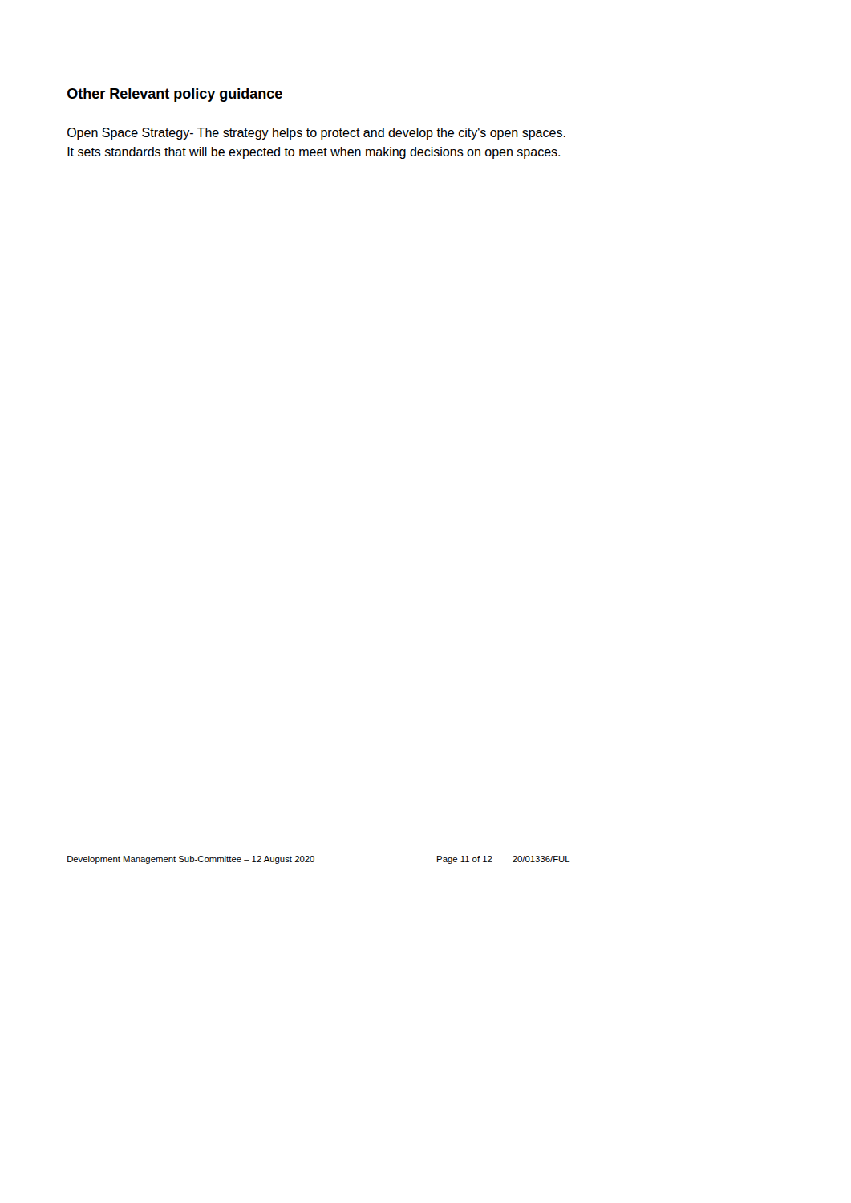Other Relevant policy guidance
Open Space Strategy- The strategy helps to protect and develop the city's open spaces. It sets standards that will be expected to meet when making decisions on open spaces.
Development Management Sub-Committee – 12 August 2020
Page 11 of 1220/01336/FUL